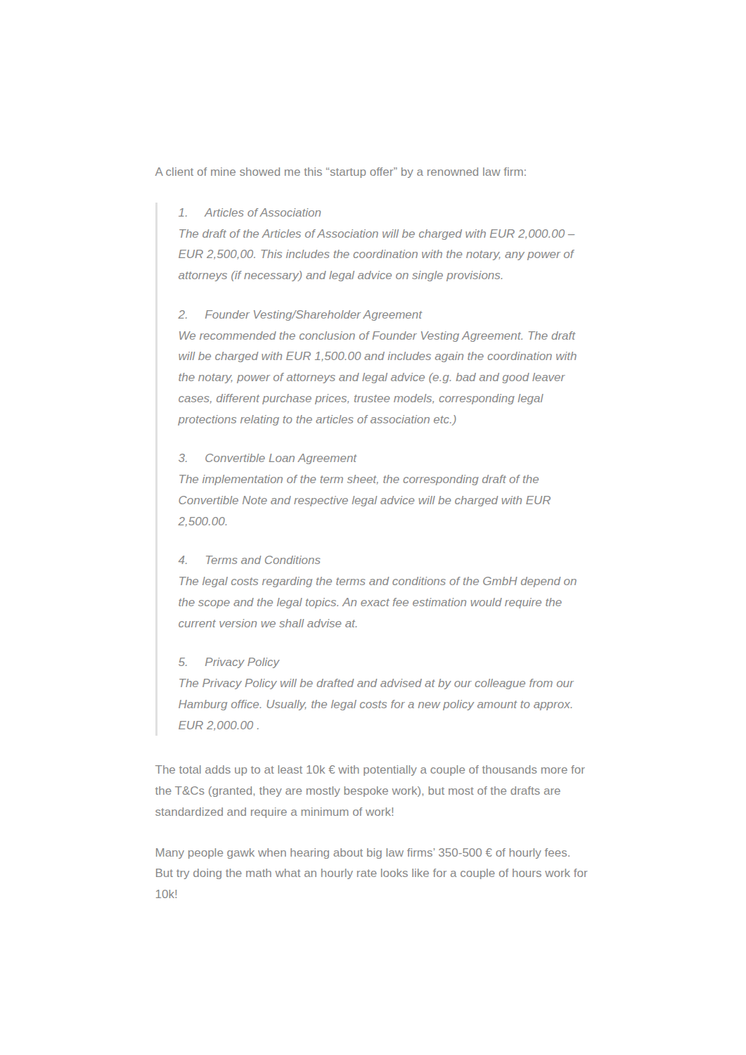A client of mine showed me this “startup offer” by a renowned law firm:
1. Articles of Association The draft of the Articles of Association will be charged with EUR 2,000.00 – EUR 2,500,00. This includes the coordination with the notary, any power of attorneys (if necessary) and legal advice on single provisions.
2. Founder Vesting/Shareholder Agreement We recommended the conclusion of Founder Vesting Agreement. The draft will be charged with EUR 1,500.00 and includes again the coordination with the notary, power of attorneys and legal advice (e.g. bad and good leaver cases, different purchase prices, trustee models, corresponding legal protections relating to the articles of association etc.)
3. Convertible Loan Agreement The implementation of the term sheet, the corresponding draft of the Convertible Note and respective legal advice will be charged with EUR 2,500.00.
4. Terms and Conditions The legal costs regarding the terms and conditions of the GmbH depend on the scope and the legal topics. An exact fee estimation would require the current version we shall advise at.
5. Privacy Policy The Privacy Policy will be drafted and advised at by our colleague from our Hamburg office. Usually, the legal costs for a new policy amount to approx. EUR 2,000.00 .
The total adds up to at least 10k € with potentially a couple of thousands more for the T&Cs (granted, they are mostly bespoke work), but most of the drafts are standardized and require a minimum of work!
Many people gawk when hearing about big law firms’ 350-500 € of hourly fees. But try doing the math what an hourly rate looks like for a couple of hours work for 10k!